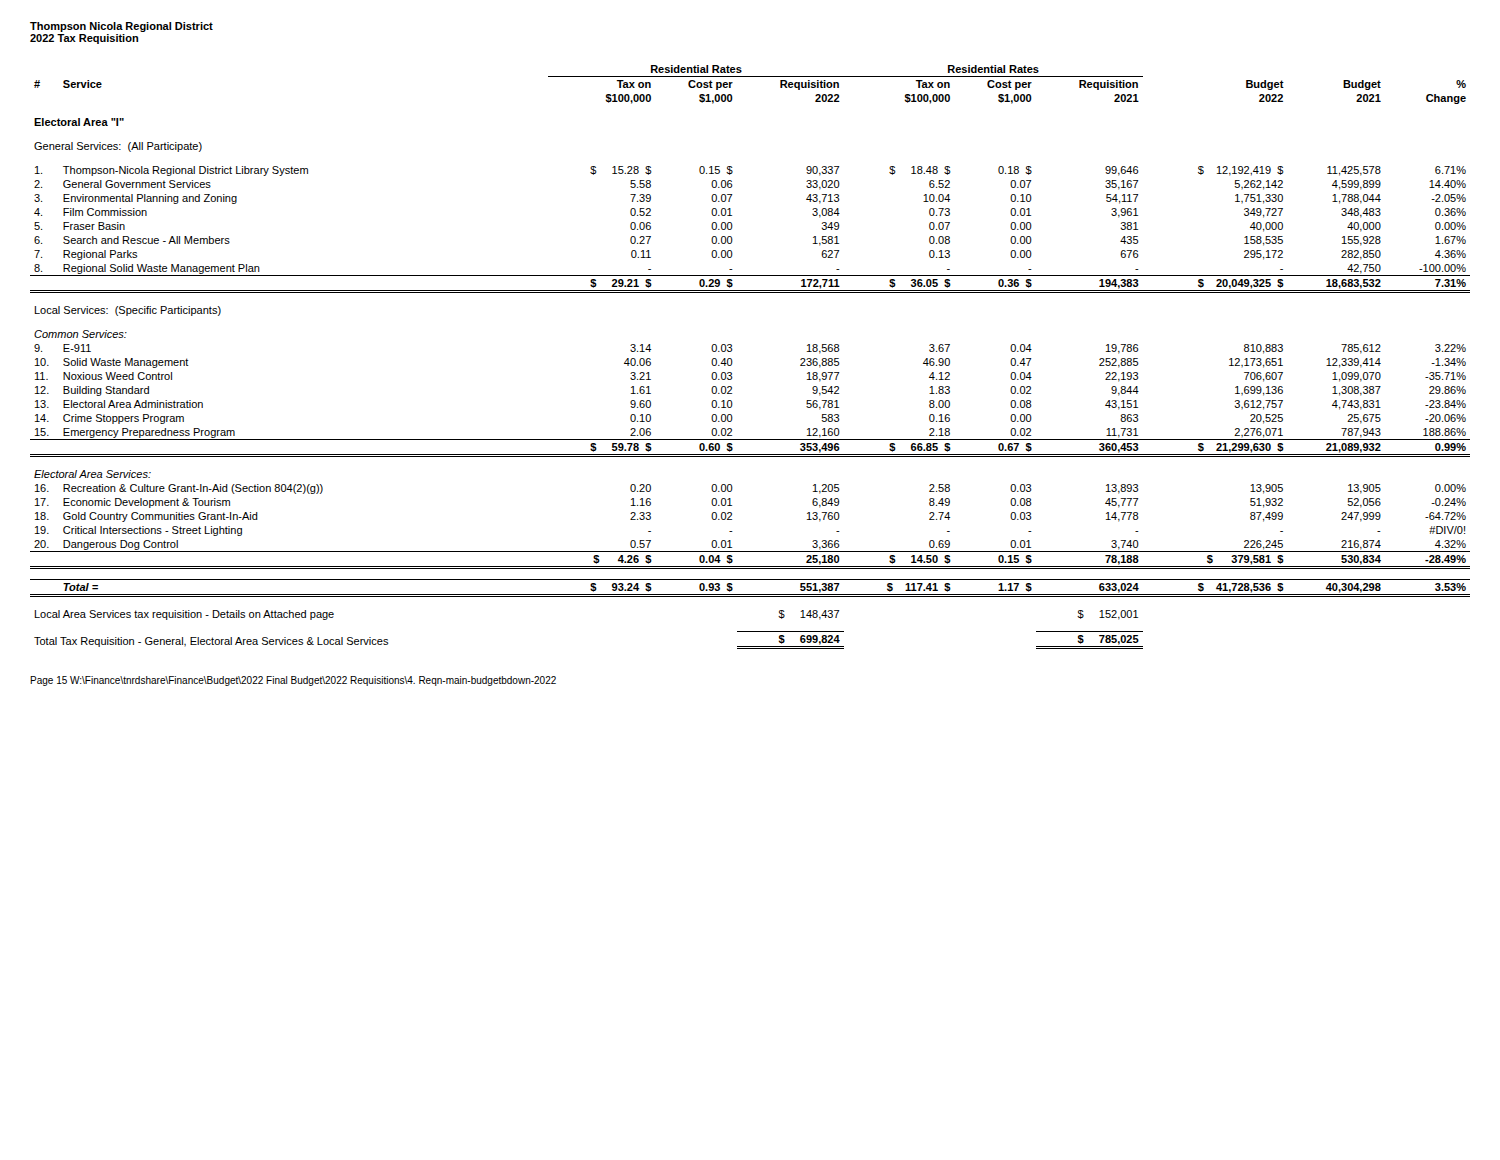Thompson Nicola Regional District
2022 Tax Requisition
| | Residential Rates | Residential Rates | |
| --- | --- | --- | --- |
| # | Service | Tax on | Cost per | Requisition | Tax on | Cost per | Requisition | Budget | Budget | % |
| | | $100,000 | $1,000 | 2022 | $100,000 | $1,000 | 2021 | 2022 | 2021 | Change |
| Electoral Area "I" |
| General Services: (All Participate) |
| 1. | Thompson-Nicola Regional District Library System | $ 15.28 $ | 0.15 $ | 90,337 | $ 18.48 $ | 0.18 $ | 99,646 | $ 12,192,419 $ | 11,425,578 | 6.71% |
| 2. | General Government Services | 5.58 | 0.06 | 33,020 | 6.52 | 0.07 | 35,167 | 5,262,142 | 4,599,899 | 14.40% |
| 3. | Environmental Planning and Zoning | 7.39 | 0.07 | 43,713 | 10.04 | 0.10 | 54,117 | 1,751,330 | 1,788,044 | -2.05% |
| 4. | Film Commission | 0.52 | 0.01 | 3,084 | 0.73 | 0.01 | 3,961 | 349,727 | 348,483 | 0.36% |
| 5. | Fraser Basin | 0.06 | 0.00 | 349 | 0.07 | 0.00 | 381 | 40,000 | 40,000 | 0.00% |
| 6. | Search and Rescue - All Members | 0.27 | 0.00 | 1,581 | 0.08 | 0.00 | 435 | 158,535 | 155,928 | 1.67% |
| 7. | Regional Parks | 0.11 | 0.00 | 627 | 0.13 | 0.00 | 676 | 295,172 | 282,850 | 4.36% |
| 8. | Regional Solid Waste Management Plan | - | - | - | - | - | - | - | 42,750 | -100.00% |
| | | $ 29.21 $ | 0.29 $ | 172,711 | $ 36.05 $ | 0.36 $ | 194,383 | $ 20,049,325 $ | 18,683,532 | 7.31% |
| Local Services: (Specific Participants) |
| Common Services: |
| 9. | E-911 | 3.14 | 0.03 | 18,568 | 3.67 | 0.04 | 19,786 | 810,883 | 785,612 | 3.22% |
| 10. | Solid Waste Management | 40.06 | 0.40 | 236,885 | 46.90 | 0.47 | 252,885 | 12,173,651 | 12,339,414 | -1.34% |
| 11. | Noxious Weed Control | 3.21 | 0.03 | 18,977 | 4.12 | 0.04 | 22,193 | 706,607 | 1,099,070 | -35.71% |
| 12. | Building Standard | 1.61 | 0.02 | 9,542 | 1.83 | 0.02 | 9,844 | 1,699,136 | 1,308,387 | 29.86% |
| 13. | Electoral Area Administration | 9.60 | 0.10 | 56,781 | 8.00 | 0.08 | 43,151 | 3,612,757 | 4,743,831 | -23.84% |
| 14. | Crime Stoppers Program | 0.10 | 0.00 | 583 | 0.16 | 0.00 | 863 | 20,525 | 25,675 | -20.06% |
| 15. | Emergency Preparedness Program | 2.06 | 0.02 | 12,160 | 2.18 | 0.02 | 11,731 | 2,276,071 | 787,943 | 188.86% |
| | | $ 59.78 $ | 0.60 $ | 353,496 | $ 66.85 $ | 0.67 $ | 360,453 | $ 21,299,630 $ | 21,089,932 | 0.99% |
| Electoral Area Services: |
| 16. | Recreation & Culture Grant-In-Aid (Section 804(2)(g)) | 0.20 | 0.00 | 1,205 | 2.58 | 0.03 | 13,893 | 13,905 | 13,905 | 0.00% |
| 17. | Economic Development & Tourism | 1.16 | 0.01 | 6,849 | 8.49 | 0.08 | 45,777 | 51,932 | 52,056 | -0.24% |
| 18. | Gold Country Communities Grant-In-Aid | 2.33 | 0.02 | 13,760 | 2.74 | 0.03 | 14,778 | 87,499 | 247,999 | -64.72% |
| 19. | Critical Intersections - Street Lighting | - | - | - | - | - | - | - | - | #DIV/0! |
| 20. | Dangerous Dog Control | 0.57 | 0.01 | 3,366 | 0.69 | 0.01 | 3,740 | 226,245 | 216,874 | 4.32% |
| | | $ 4.26 $ | 0.04 $ | 25,180 | $ 14.50 $ | 0.15 $ | 78,188 | $ 379,581 $ | 530,834 | -28.49% |
| | Total = | $ 93.24 $ | 0.93 $ | 551,387 | $ 117.41 $ | 1.17 $ | 633,024 | $ 41,728,536 $ | 40,304,298 | 3.53% |
| Local Area Services tax requisition - Details on Attached page | | | $ 148,437 | | | $ 152,001 | | | |
| Total Tax Requisition - General, Electoral Area Services & Local Services | | | $ 699,824 | | | $ 785,025 | | | |
Page 15 W:\Finance\tnrdshare\Finance\Budget\2022 Final Budget\2022 Requisitions\4. Reqn-main-budgetbdown-2022